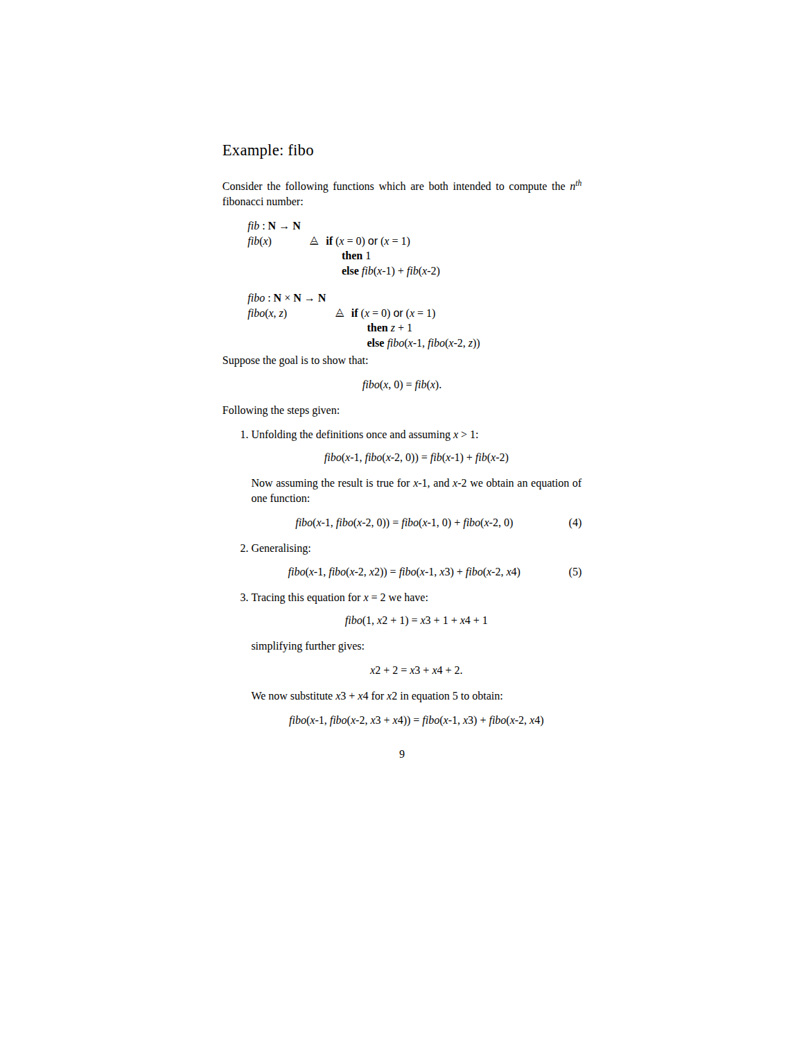Example: fibo
Consider the following functions which are both intended to compute the nth fibonacci number:
| fib : N → N | | |
| fib ( x ) | △ = | if ( x = 0) or ( x = 1) |
| | | then 1 |
| | | else fib ( x -1) + fib ( x -2) |
| fibo : N × N → N | | |
| fibo ( x , z ) | △ = | if ( x = 0) or ( x = 1) |
| | | then z + 1 |
| | | else fibo ( x -1, fibo ( x -2, z )) |
Suppose the goal is to show that:
fibo(x, 0) = fib(x).
Following the steps given:
Unfolding the definitions once and assuming x > 1:
fibo(x-1, fibo(x-2, 0)) = fib(x-1) + fib(x-2)
Now assuming the result is true for x-1, and x-2 we obtain an equation of one function:
fibo(x-1, fibo(x-2, 0)) = fibo(x-1, 0) + fibo(x-2, 0)
(4)
Generalising:
fibo(x-1, fibo(x-2, x2)) = fibo(x-1, x3) + fibo(x-2, x4)
(5)
Tracing this equation for x = 2 we have:
fibo(1, x2 + 1) = x3 + 1 + x4 + 1
simplifying further gives:
x2 + 2 = x3 + x4 + 2.
We now substitute x3 + x4 for x2 in equation 5 to obtain:
fibo(x-1, fibo(x-2, x3 + x4)) = fibo(x-1, x3) + fibo(x-2, x4)
9